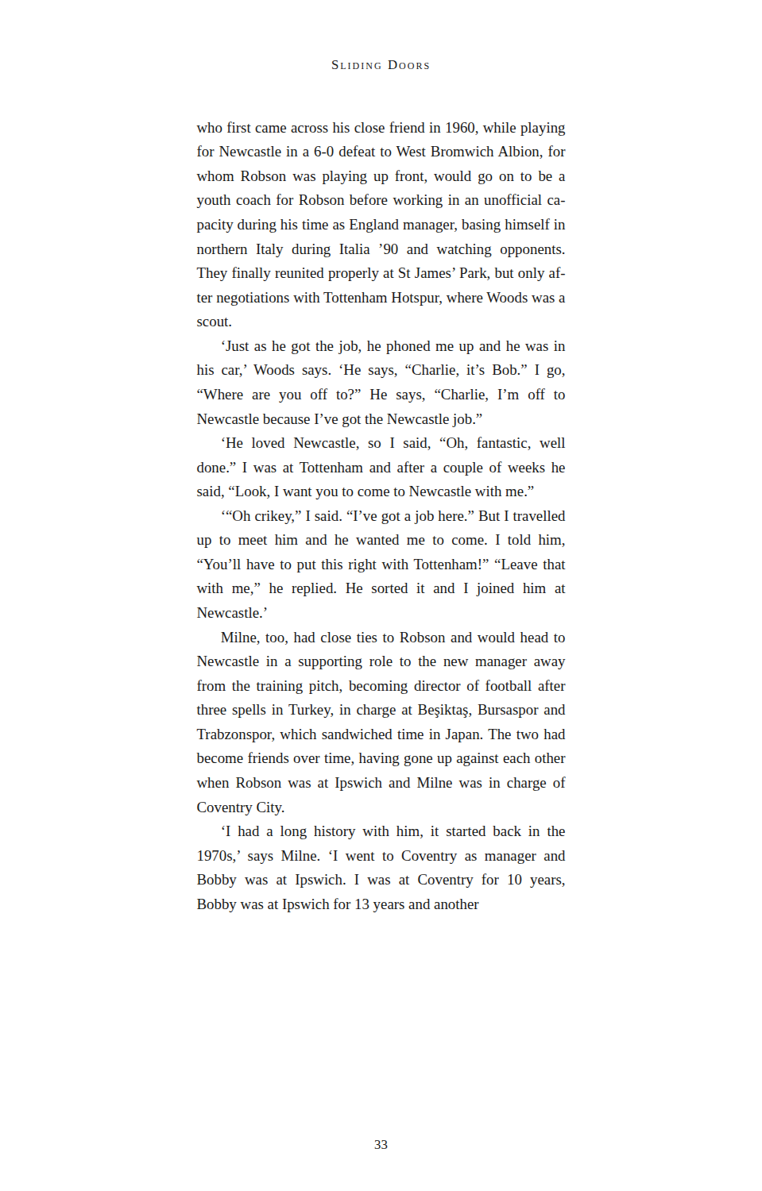Sliding Doors
who first came across his close friend in 1960, while playing for Newcastle in a 6-0 defeat to West Bromwich Albion, for whom Robson was playing up front, would go on to be a youth coach for Robson before working in an unofficial capacity during his time as England manager, basing himself in northern Italy during Italia ’90 and watching opponents. They finally reunited properly at St James’ Park, but only after negotiations with Tottenham Hotspur, where Woods was a scout.
‘Just as he got the job, he phoned me up and he was in his car,’ Woods says. ‘He says, “Charlie, it’s Bob.” I go, “Where are you off to?” He says, “Charlie, I’m off to Newcastle because I’ve got the Newcastle job.”
‘He loved Newcastle, so I said, “Oh, fantastic, well done.” I was at Tottenham and after a couple of weeks he said, “Look, I want you to come to Newcastle with me.”
‘“Oh crikey,” I said. “I’ve got a job here.” But I travelled up to meet him and he wanted me to come. I told him, “You’ll have to put this right with Tottenham!” “Leave that with me,” he replied. He sorted it and I joined him at Newcastle.’
Milne, too, had close ties to Robson and would head to Newcastle in a supporting role to the new manager away from the training pitch, becoming director of football after three spells in Turkey, in charge at Beşiktaş, Bursaspor and Trabzonspor, which sandwiched time in Japan. The two had become friends over time, having gone up against each other when Robson was at Ipswich and Milne was in charge of Coventry City.
‘I had a long history with him, it started back in the 1970s,’ says Milne. ‘I went to Coventry as manager and Bobby was at Ipswich. I was at Coventry for 10 years, Bobby was at Ipswich for 13 years and another
33